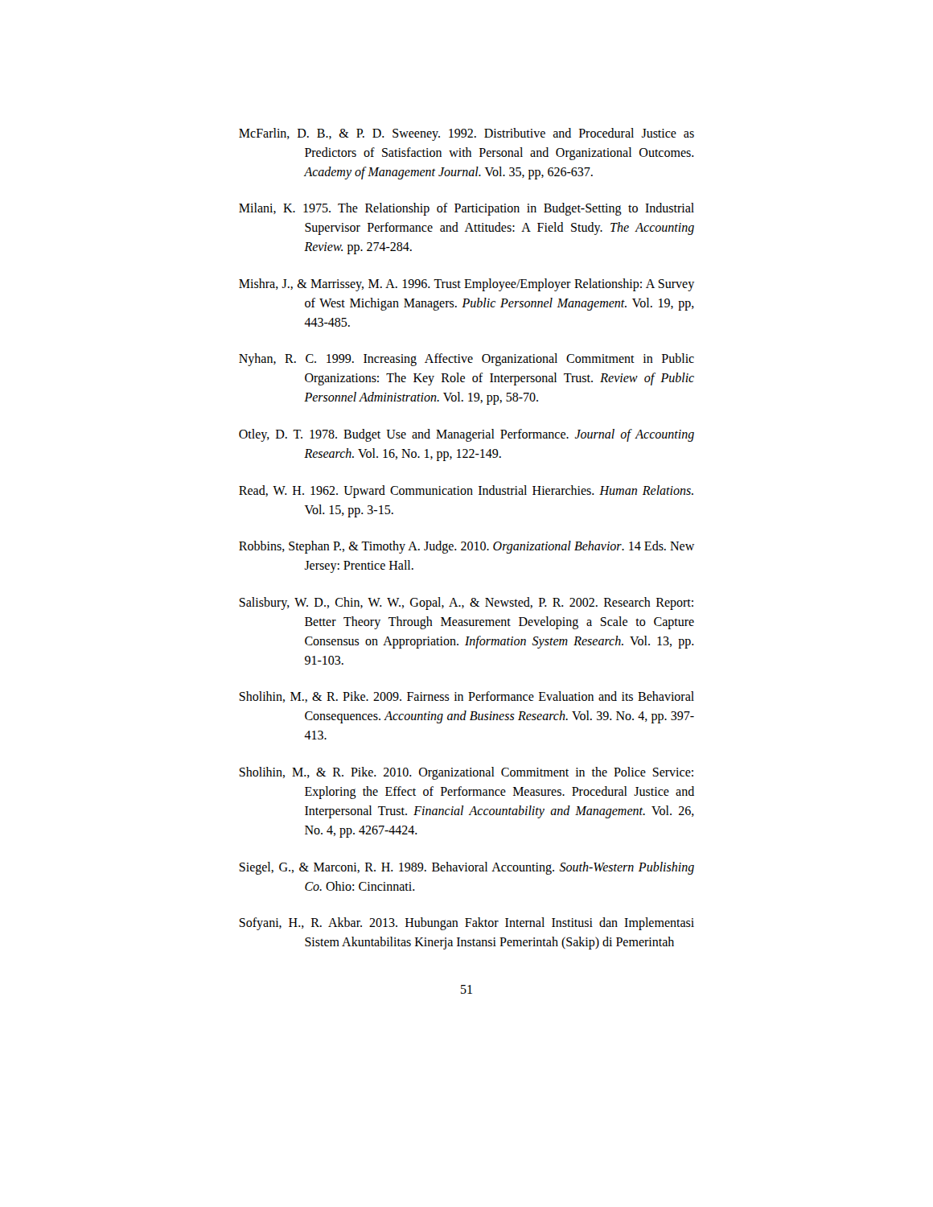McFarlin, D. B., & P. D. Sweeney. 1992. Distributive and Procedural Justice as Predictors of Satisfaction with Personal and Organizational Outcomes. Academy of Management Journal. Vol. 35, pp, 626-637.
Milani, K. 1975. The Relationship of Participation in Budget-Setting to Industrial Supervisor Performance and Attitudes: A Field Study. The Accounting Review. pp. 274-284.
Mishra, J., & Marrissey, M. A. 1996. Trust Employee/Employer Relationship: A Survey of West Michigan Managers. Public Personnel Management. Vol. 19, pp, 443-485.
Nyhan, R. C. 1999. Increasing Affective Organizational Commitment in Public Organizations: The Key Role of Interpersonal Trust. Review of Public Personnel Administration. Vol. 19, pp, 58-70.
Otley, D. T. 1978. Budget Use and Managerial Performance. Journal of Accounting Research. Vol. 16, No. 1, pp, 122-149.
Read, W. H. 1962. Upward Communication Industrial Hierarchies. Human Relations. Vol. 15, pp. 3-15.
Robbins, Stephan P., & Timothy A. Judge. 2010. Organizational Behavior. 14 Eds. New Jersey: Prentice Hall.
Salisbury, W. D., Chin, W. W., Gopal, A., & Newsted, P. R. 2002. Research Report: Better Theory Through Measurement Developing a Scale to Capture Consensus on Appropriation. Information System Research. Vol. 13, pp. 91-103.
Sholihin, M., & R. Pike. 2009. Fairness in Performance Evaluation and its Behavioral Consequences. Accounting and Business Research. Vol. 39. No. 4, pp. 397-413.
Sholihin, M., & R. Pike. 2010. Organizational Commitment in the Police Service: Exploring the Effect of Performance Measures. Procedural Justice and Interpersonal Trust. Financial Accountability and Management. Vol. 26, No. 4, pp. 4267-4424.
Siegel, G., & Marconi, R. H. 1989. Behavioral Accounting. South-Western Publishing Co. Ohio: Cincinnati.
Sofyani, H., R. Akbar. 2013. Hubungan Faktor Internal Institusi dan Implementasi Sistem Akuntabilitas Kinerja Instansi Pemerintah (Sakip) di Pemerintah
51